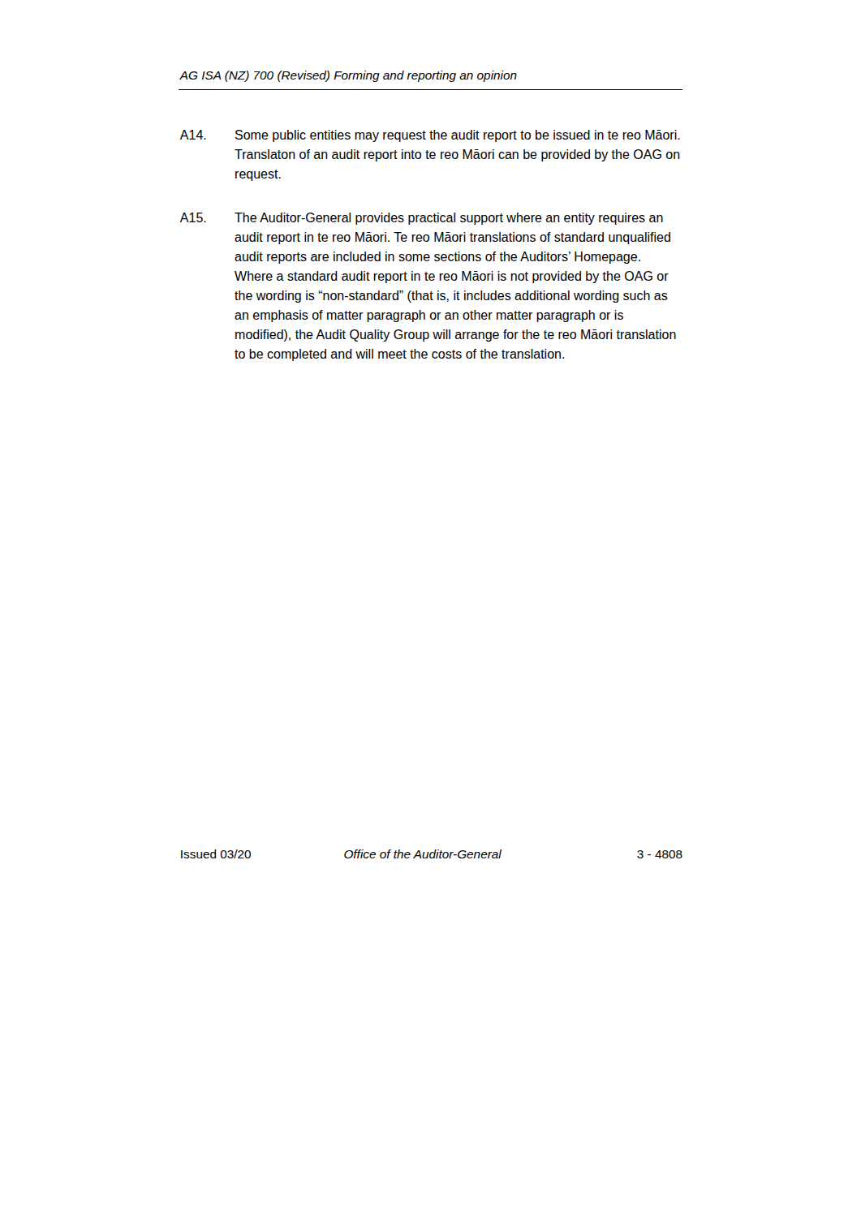AG ISA (NZ) 700 (Revised) Forming and reporting an opinion
A14.
Some public entities may request the audit report to be issued in te reo Māori. Translaton of an audit report into te reo Māori can be provided by the OAG on request.
A15.
The Auditor-General provides practical support where an entity requires an audit report in te reo Māori. Te reo Māori translations of standard unqualified audit reports are included in some sections of the Auditors’ Homepage. Where a standard audit report in te reo Māori is not provided by the OAG or the wording is “non-standard” (that is, it includes additional wording such as an emphasis of matter paragraph or an other matter paragraph or is modified), the Audit Quality Group will arrange for the te reo Māori translation to be completed and will meet the costs of the translation.
Issued 03/20
Office of the Auditor-General
3 - 4808